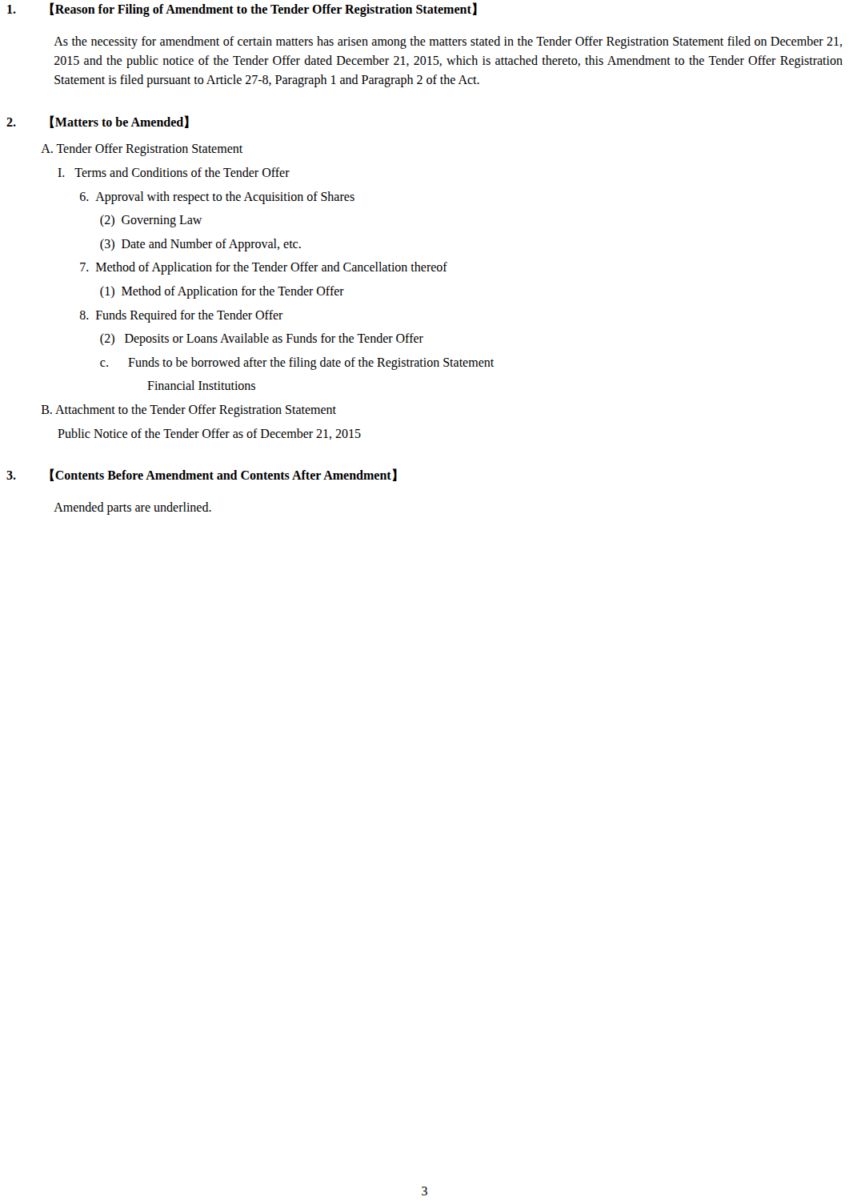1. 【Reason for Filing of Amendment to the Tender Offer Registration Statement】
As the necessity for amendment of certain matters has arisen among the matters stated in the Tender Offer Registration Statement filed on December 21, 2015 and the public notice of the Tender Offer dated December 21, 2015, which is attached thereto, this Amendment to the Tender Offer Registration Statement is filed pursuant to Article 27-8, Paragraph 1 and Paragraph 2 of the Act.
2. 【Matters to be Amended】
A. Tender Offer Registration Statement
I. Terms and Conditions of the Tender Offer
6. Approval with respect to the Acquisition of Shares
(2) Governing Law
(3) Date and Number of Approval, etc.
7. Method of Application for the Tender Offer and Cancellation thereof
(1) Method of Application for the Tender Offer
8. Funds Required for the Tender Offer
(2) Deposits or Loans Available as Funds for the Tender Offer
c. Funds to be borrowed after the filing date of the Registration Statement
Financial Institutions
B. Attachment to the Tender Offer Registration Statement
Public Notice of the Tender Offer as of December 21, 2015
3. 【Contents Before Amendment and Contents After Amendment】
Amended parts are underlined.
3